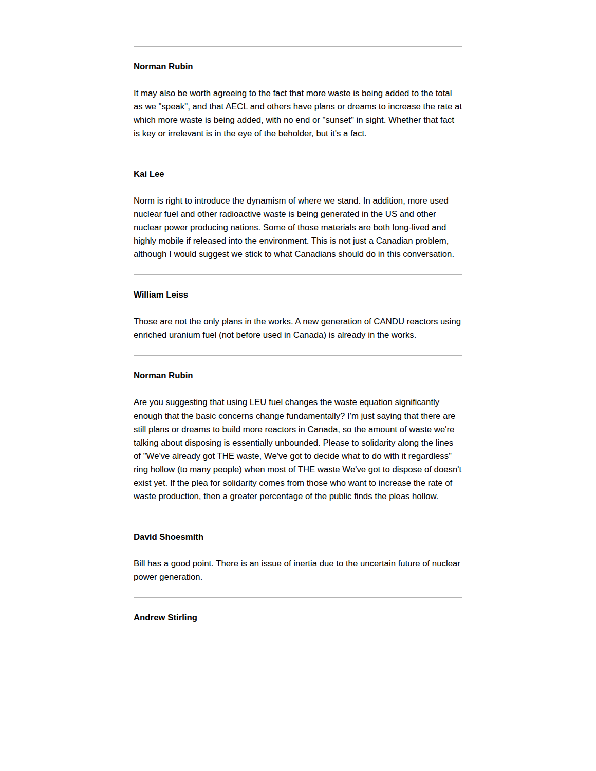Norman Rubin
It may also be worth agreeing to the fact that more waste is being added to the total as we "speak", and that AECL and others have plans or dreams to increase the rate at which more waste is being added, with no end or "sunset" in sight. Whether that fact is key or irrelevant is in the eye of the beholder, but it's a fact.
Kai Lee
Norm is right to introduce the dynamism of where we stand. In addition, more used nuclear fuel and other radioactive waste is being generated in the US and other nuclear power producing nations. Some of those materials are both long-lived and highly mobile if released into the environment. This is not just a Canadian problem, although I would suggest we stick to what Canadians should do in this conversation.
William Leiss
Those are not the only plans in the works. A new generation of CANDU reactors using enriched uranium fuel (not before used in Canada) is already in the works.
Norman Rubin
Are you suggesting that using LEU fuel changes the waste equation significantly enough that the basic concerns change fundamentally? I'm just saying that there are still plans or dreams to build more reactors in Canada, so the amount of waste we're talking about disposing is essentially unbounded. Please to solidarity along the lines of "We've already got THE waste, We've got to decide what to do with it regardless" ring hollow (to many people) when most of THE waste We've got to dispose of doesn't exist yet. If the plea for solidarity comes from those who want to increase the rate of waste production, then a greater percentage of the public finds the pleas hollow.
David Shoesmith
Bill has a good point. There is an issue of inertia due to the uncertain future of nuclear power generation.
Andrew Stirling